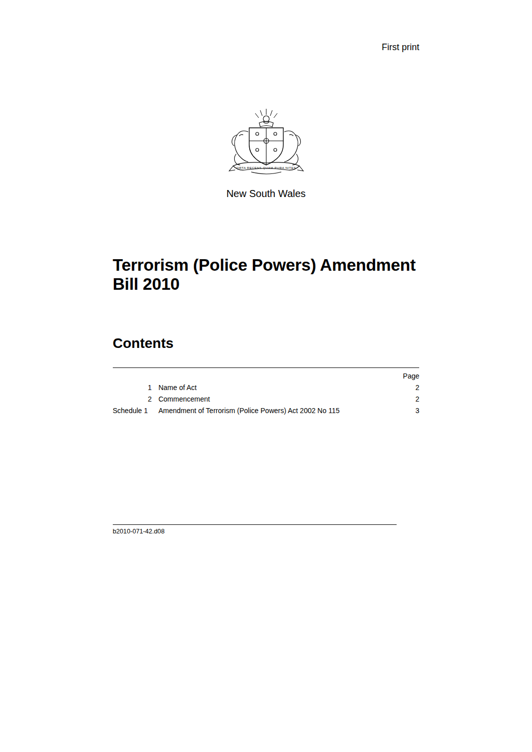First print
ORTA RECENS QUAM PURA NITES
New South Wales
Terrorism (Police Powers) Amendment Bill 2010
Contents
| | | Page |
| 1 | Name of Act | 2 |
| 2 | Commencement | 2 |
| Schedule 1 | Amendment of Terrorism (Police Powers) Act 2002 No 115 | 3 |
b2010-071-42.d08